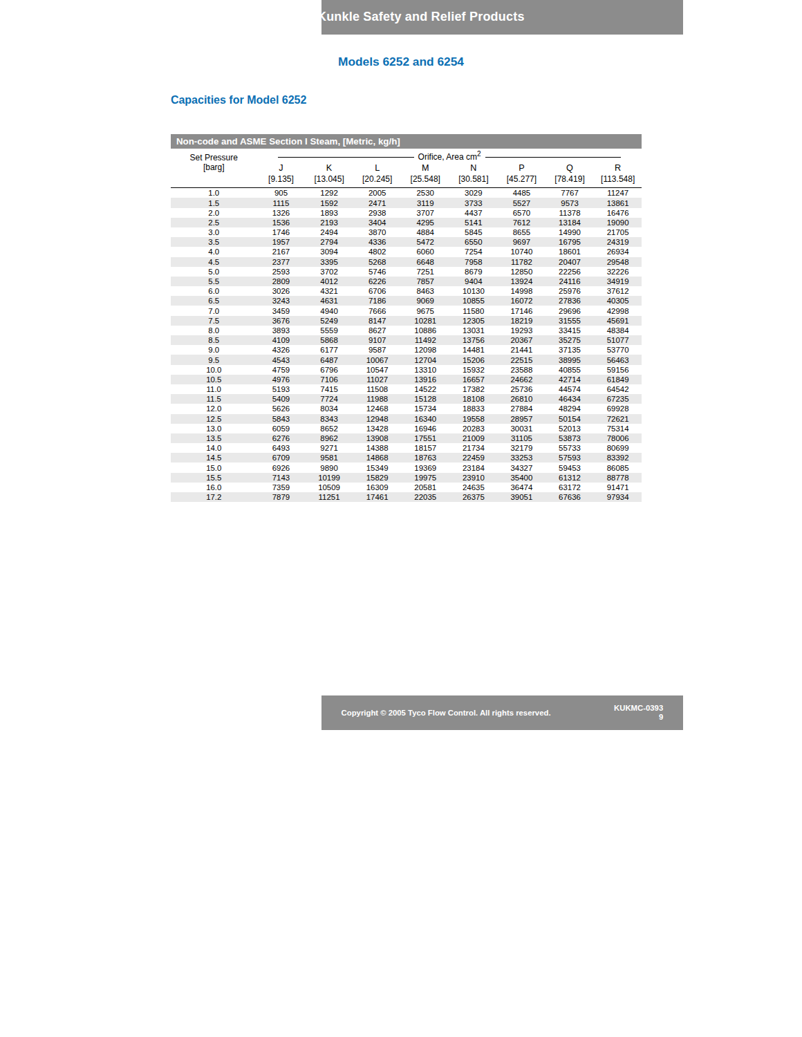Kunkle Safety and Relief Products
Models 6252 and 6254
Capacities for Model 6252
Non-code and ASME Section I Steam, [Metric, kg/h]
| Set Pressure [barg] | Orifice, Area cm 2 |
| J | K | L | M | N | P | Q | R |
| | [9.135] | [13.045] | [20.245] | [25.548] | [30.581] | [45.277] | [78.419] | [113.548] |
| 1.0 | 905 | 1292 | 2005 | 2530 | 3029 | 4485 | 7767 | 11247 |
| 1.5 | 1115 | 1592 | 2471 | 3119 | 3733 | 5527 | 9573 | 13861 |
| 2.0 | 1326 | 1893 | 2938 | 3707 | 4437 | 6570 | 11378 | 16476 |
| 2.5 | 1536 | 2193 | 3404 | 4295 | 5141 | 7612 | 13184 | 19090 |
| 3.0 | 1746 | 2494 | 3870 | 4884 | 5845 | 8655 | 14990 | 21705 |
| 3.5 | 1957 | 2794 | 4336 | 5472 | 6550 | 9697 | 16795 | 24319 |
| 4.0 | 2167 | 3094 | 4802 | 6060 | 7254 | 10740 | 18601 | 26934 |
| 4.5 | 2377 | 3395 | 5268 | 6648 | 7958 | 11782 | 20407 | 29548 |
| 5.0 | 2593 | 3702 | 5746 | 7251 | 8679 | 12850 | 22256 | 32226 |
| 5.5 | 2809 | 4012 | 6226 | 7857 | 9404 | 13924 | 24116 | 34919 |
| 6.0 | 3026 | 4321 | 6706 | 8463 | 10130 | 14998 | 25976 | 37612 |
| 6.5 | 3243 | 4631 | 7186 | 9069 | 10855 | 16072 | 27836 | 40305 |
| 7.0 | 3459 | 4940 | 7666 | 9675 | 11580 | 17146 | 29696 | 42998 |
| 7.5 | 3676 | 5249 | 8147 | 10281 | 12305 | 18219 | 31555 | 45691 |
| 8.0 | 3893 | 5559 | 8627 | 10886 | 13031 | 19293 | 33415 | 48384 |
| 8.5 | 4109 | 5868 | 9107 | 11492 | 13756 | 20367 | 35275 | 51077 |
| 9.0 | 4326 | 6177 | 9587 | 12098 | 14481 | 21441 | 37135 | 53770 |
| 9.5 | 4543 | 6487 | 10067 | 12704 | 15206 | 22515 | 38995 | 56463 |
| 10.0 | 4759 | 6796 | 10547 | 13310 | 15932 | 23588 | 40855 | 59156 |
| 10.5 | 4976 | 7106 | 11027 | 13916 | 16657 | 24662 | 42714 | 61849 |
| 11.0 | 5193 | 7415 | 11508 | 14522 | 17382 | 25736 | 44574 | 64542 |
| 11.5 | 5409 | 7724 | 11988 | 15128 | 18108 | 26810 | 46434 | 67235 |
| 12.0 | 5626 | 8034 | 12468 | 15734 | 18833 | 27884 | 48294 | 69928 |
| 12.5 | 5843 | 8343 | 12948 | 16340 | 19558 | 28957 | 50154 | 72621 |
| 13.0 | 6059 | 8652 | 13428 | 16946 | 20283 | 30031 | 52013 | 75314 |
| 13.5 | 6276 | 8962 | 13908 | 17551 | 21009 | 31105 | 53873 | 78006 |
| 14.0 | 6493 | 9271 | 14388 | 18157 | 21734 | 32179 | 55733 | 80699 |
| 14.5 | 6709 | 9581 | 14868 | 18763 | 22459 | 33253 | 57593 | 83392 |
| 15.0 | 6926 | 9890 | 15349 | 19369 | 23184 | 34327 | 59453 | 86085 |
| 15.5 | 7143 | 10199 | 15829 | 19975 | 23910 | 35400 | 61312 | 88778 |
| 16.0 | 7359 | 10509 | 16309 | 20581 | 24635 | 36474 | 63172 | 91471 |
| 17.2 | 7879 | 11251 | 17461 | 22035 | 26375 | 39051 | 67636 | 97934 |
Copyright © 2005 Tyco Flow Control. All rights reserved.
KUKMC-0393
9